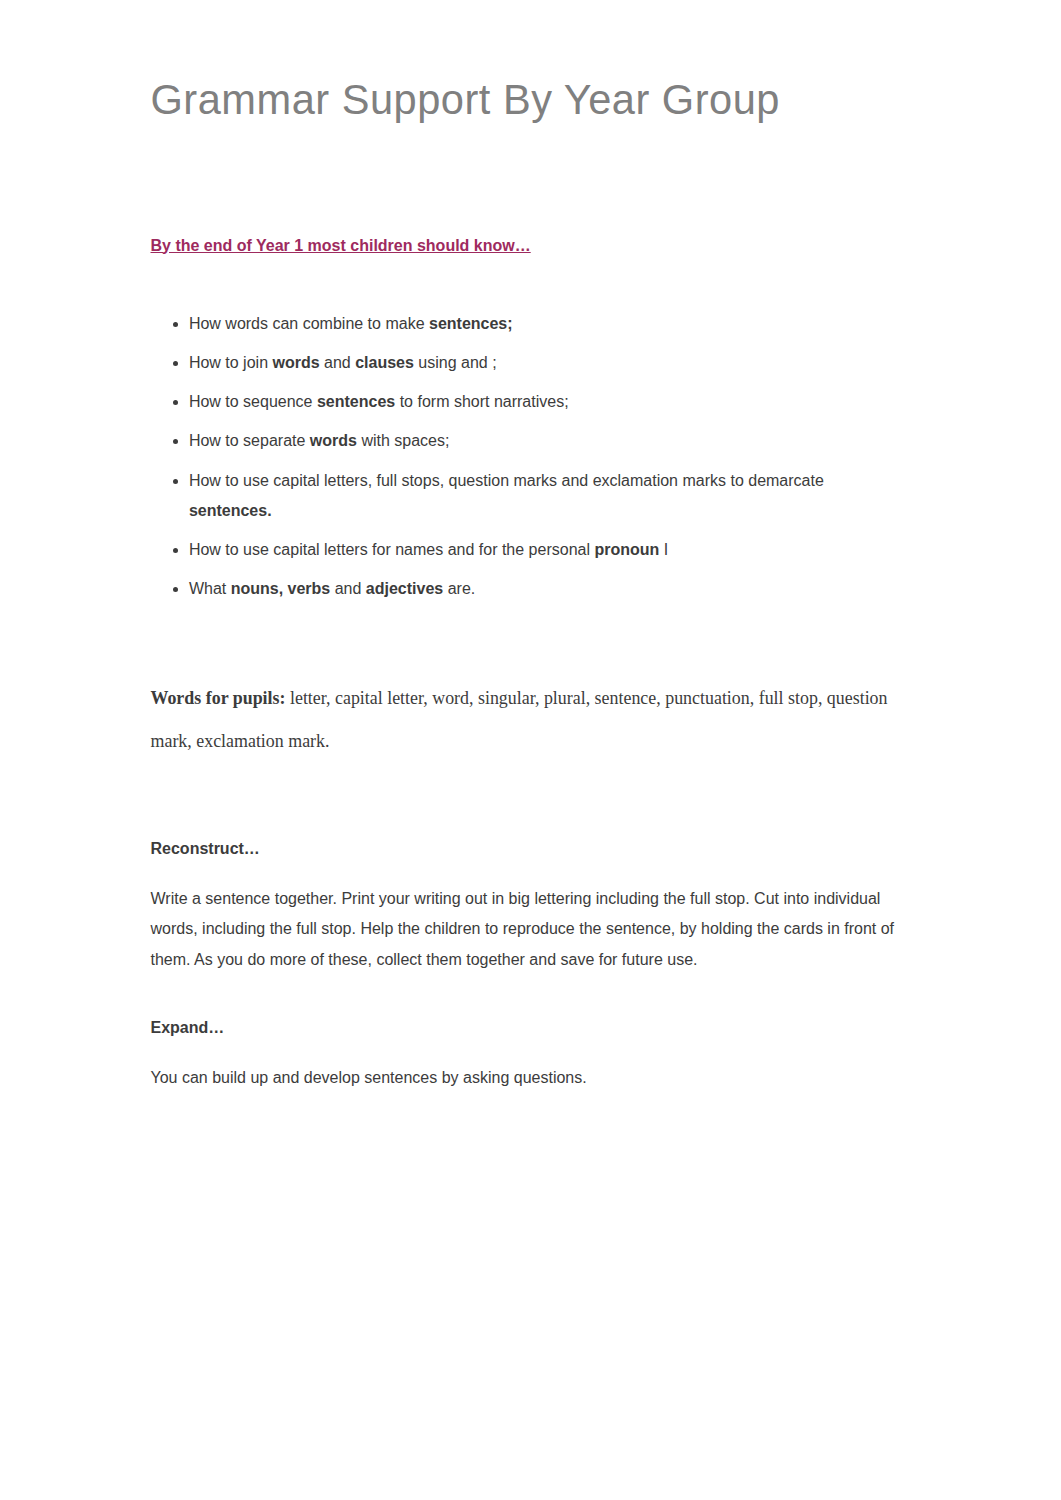Grammar Support By Year Group
By the end of Year 1 most children should know…
How words can combine to make sentences;
How to join words and clauses using and ;
How to sequence sentences to form short narratives;
How to separate words with spaces;
How to use capital letters, full stops, question marks and exclamation marks to demarcate sentences.
How to use capital letters for names and for the personal pronoun I
What nouns, verbs and adjectives are.
Words for pupils: letter, capital letter, word, singular, plural, sentence, punctuation, full stop, question mark, exclamation mark.
Reconstruct…
Write a sentence together. Print your writing out in big lettering including the full stop. Cut into individual words, including the full stop. Help the children to reproduce the sentence, by holding the cards in front of them. As you do more of these, collect them together and save for future use.
Expand…
You can build up and develop sentences by asking questions.